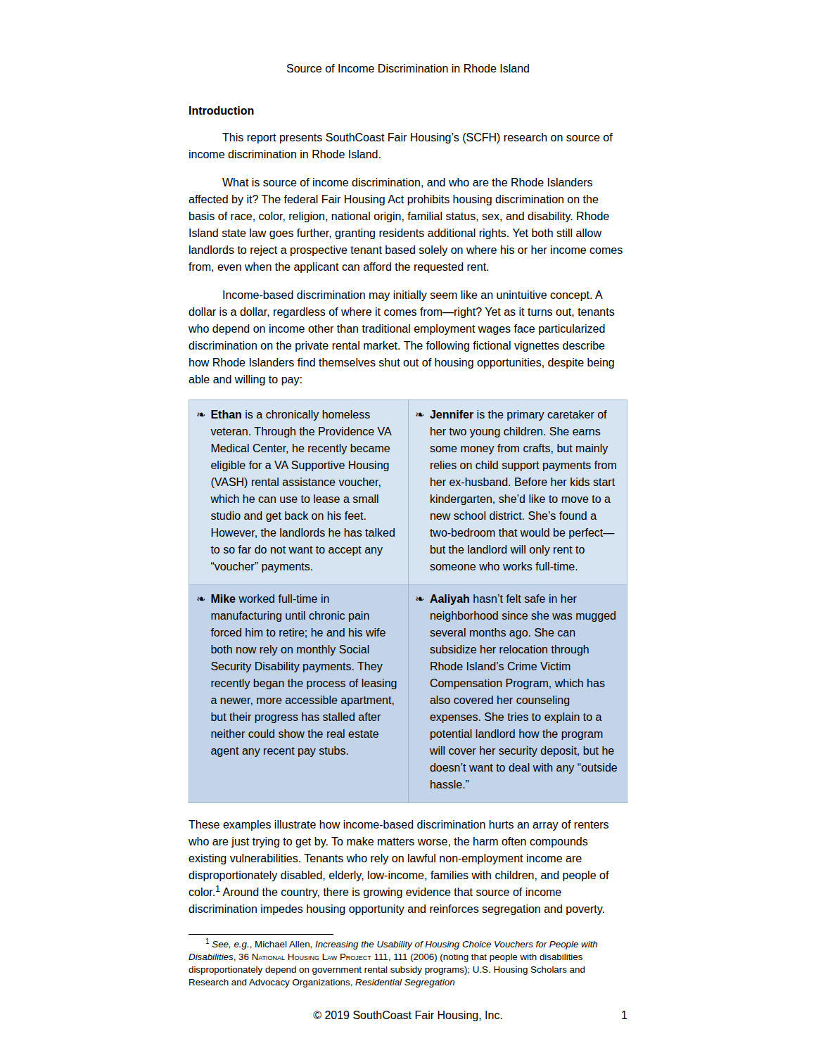Source of Income Discrimination in Rhode Island
Introduction
This report presents SouthCoast Fair Housing’s (SCFH) research on source of income discrimination in Rhode Island.
What is source of income discrimination, and who are the Rhode Islanders affected by it? The federal Fair Housing Act prohibits housing discrimination on the basis of race, color, religion, national origin, familial status, sex, and disability. Rhode Island state law goes further, granting residents additional rights. Yet both still allow landlords to reject a prospective tenant based solely on where his or her income comes from, even when the applicant can afford the requested rent.
Income-based discrimination may initially seem like an unintuitive concept. A dollar is a dollar, regardless of where it comes from—right? Yet as it turns out, tenants who depend on income other than traditional employment wages face particularized discrimination on the private rental market. The following fictional vignettes describe how Rhode Islanders find themselves shut out of housing opportunities, despite being able and willing to pay:
| ❧ Ethan is a chronically homeless veteran. Through the Providence VA Medical Center, he recently became eligible for a VA Supportive Housing (VASH) rental assistance voucher, which he can use to lease a small studio and get back on his feet. However, the landlords he has talked to so far do not want to accept any “voucher” payments. | ❧ Jennifer is the primary caretaker of her two young children. She earns some money from crafts, but mainly relies on child support payments from her ex-husband. Before her kids start kindergarten, she’d like to move to a new school district. She’s found a two-bedroom that would be perfect—but the landlord will only rent to someone who works full-time. |
| ❧ Mike worked full-time in manufacturing until chronic pain forced him to retire; he and his wife both now rely on monthly Social Security Disability payments. They recently began the process of leasing a newer, more accessible apartment, but their progress has stalled after neither could show the real estate agent any recent pay stubs. | ❧ Aaliyah hasn’t felt safe in her neighborhood since she was mugged several months ago. She can subsidize her relocation through Rhode Island’s Crime Victim Compensation Program, which has also covered her counseling expenses. She tries to explain to a potential landlord how the program will cover her security deposit, but he doesn’t want to deal with any “outside hassle.” |
These examples illustrate how income-based discrimination hurts an array of renters who are just trying to get by. To make matters worse, the harm often compounds existing vulnerabilities. Tenants who rely on lawful non-employment income are disproportionately disabled, elderly, low-income, families with children, and people of color.1 Around the country, there is growing evidence that source of income discrimination impedes housing opportunity and reinforces segregation and poverty.
1 See, e.g., Michael Allen, Increasing the Usability of Housing Choice Vouchers for People with Disabilities, 36 National Housing Law Project 111, 111 (2006) (noting that people with disabilities disproportionately depend on government rental subsidy programs); U.S. Housing Scholars and Research and Advocacy Organizations, Residential Segregation
© 2019 SouthCoast Fair Housing, Inc. 1